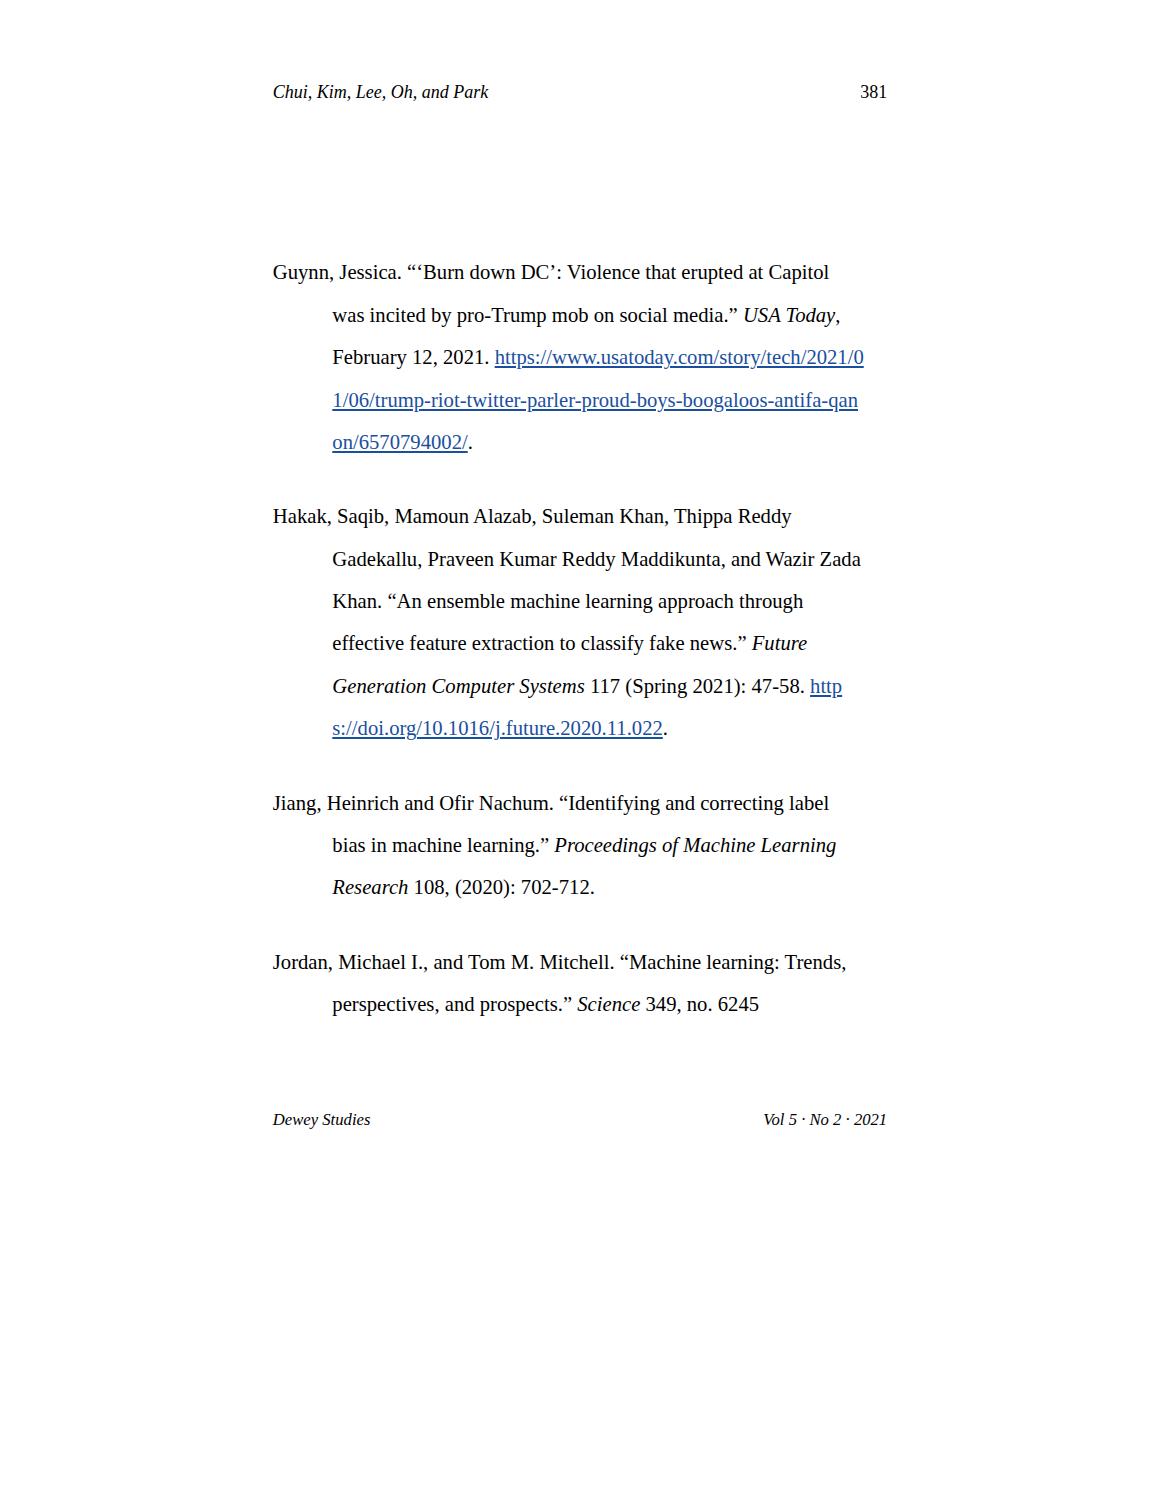Chui, Kim, Lee, Oh, and Park 381
Guynn, Jessica. “‘Burn down DC’: Violence that erupted at Capitol was incited by pro-Trump mob on social media.” USA Today, February 12, 2021. https://www.usatoday.com/story/tech/2021/01/06/trump-riot-twitter-parler-proud-boys-boogaloos-antifa-qanon/6570794002/.
Hakak, Saqib, Mamoun Alazab, Suleman Khan, Thippa Reddy Gadekallu, Praveen Kumar Reddy Maddikunta, and Wazir Zada Khan. “An ensemble machine learning approach through effective feature extraction to classify fake news.” Future Generation Computer Systems 117 (Spring 2021): 47-58. https://doi.org/10.1016/j.future.2020.11.022.
Jiang, Heinrich and Ofir Nachum. “Identifying and correcting label bias in machine learning.” Proceedings of Machine Learning Research 108, (2020): 702-712.
Jordan, Michael I., and Tom M. Mitchell. “Machine learning: Trends, perspectives, and prospects.” Science 349, no. 6245
Dewey Studies Vol 5 · No 2 · 2021